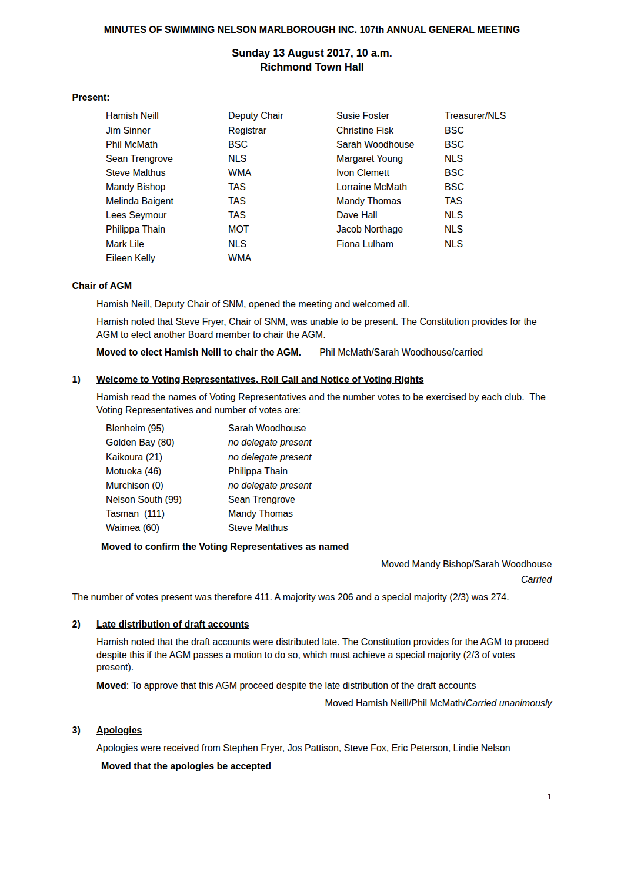MINUTES OF SWIMMING NELSON MARLBOROUGH INC. 107th ANNUAL GENERAL MEETING
Sunday 13 August 2017, 10 a.m.
Richmond Town Hall
Present:
| Hamish Neill | Deputy Chair | Susie Foster | Treasurer/NLS |
| Jim Sinner | Registrar | Christine Fisk | BSC |
| Phil McMath | BSC | Sarah Woodhouse | BSC |
| Sean Trengrove | NLS | Margaret Young | NLS |
| Steve Malthus | WMA | Ivon Clemett | BSC |
| Mandy Bishop | TAS | Lorraine McMath | BSC |
| Melinda Baigent | TAS | Mandy Thomas | TAS |
| Lees Seymour | TAS | Dave Hall | NLS |
| Philippa Thain | MOT | Jacob Northage | NLS |
| Mark Lile | NLS | Fiona Lulham | NLS |
| Eileen Kelly | WMA | | |
Chair of AGM
Hamish Neill, Deputy Chair of SNM, opened the meeting and welcomed all.
Hamish noted that Steve Fryer, Chair of SNM, was unable to be present. The Constitution provides for the AGM to elect another Board member to chair the AGM.
Moved to elect Hamish Neill to chair the AGM. Phil McMath/Sarah Woodhouse/carried
1) Welcome to Voting Representatives, Roll Call and Notice of Voting Rights
Hamish read the names of Voting Representatives and the number votes to be exercised by each club. The Voting Representatives and number of votes are:
| Blenheim (95) | Sarah Woodhouse |
| Golden Bay (80) | no delegate present |
| Kaikoura (21) | no delegate present |
| Motueka (46) | Philippa Thain |
| Murchison (0) | no delegate present |
| Nelson South (99) | Sean Trengrove |
| Tasman (111) | Mandy Thomas |
| Waimea (60) | Steve Malthus |
Moved to confirm the Voting Representatives as named
Moved Mandy Bishop/Sarah Woodhouse
Carried
The number of votes present was therefore 411. A majority was 206 and a special majority (2/3) was 274.
2) Late distribution of draft accounts
Hamish noted that the draft accounts were distributed late. The Constitution provides for the AGM to proceed despite this if the AGM passes a motion to do so, which must achieve a special majority (2/3 of votes present).
Moved: To approve that this AGM proceed despite the late distribution of the draft accounts
Moved Hamish Neill/Phil McMath/Carried unanimously
3) Apologies
Apologies were received from Stephen Fryer, Jos Pattison, Steve Fox, Eric Peterson, Lindie Nelson
Moved that the apologies be accepted
1